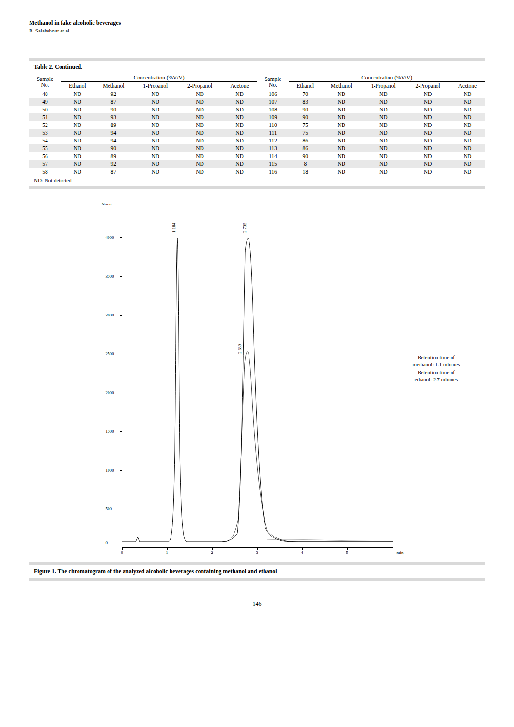Methanol in fake alcoholic beverages
B. Salahshour et al.
Table 2. Continued.
| Sample No. | Concentration (%V/V) | Sample No. | Concentration (%V/V) |
| --- | --- | --- | --- |
| Ethanol | Methanol | 1-Propanol | 2-Propanol | Acetone | Ethanol | Methanol | 1-Propanol | 2-Propanol | Acetone |
| 48 | ND | 92 | ND | ND | ND | 106 | 70 | ND | ND | ND | ND |
| 49 | ND | 87 | ND | ND | ND | 107 | 83 | ND | ND | ND | ND |
| 50 | ND | 90 | ND | ND | ND | 108 | 90 | ND | ND | ND | ND |
| 51 | ND | 93 | ND | ND | ND | 109 | 90 | ND | ND | ND | ND |
| 52 | ND | 89 | ND | ND | ND | 110 | 75 | ND | ND | ND | ND |
| 53 | ND | 94 | ND | ND | ND | 111 | 75 | ND | ND | ND | ND |
| 54 | ND | 94 | ND | ND | ND | 112 | 86 | ND | ND | ND | ND |
| 55 | ND | 90 | ND | ND | ND | 113 | 86 | ND | ND | ND | ND |
| 56 | ND | 89 | ND | ND | ND | 114 | 90 | ND | ND | ND | ND |
| 57 | ND | 92 | ND | ND | ND | 115 | 8 | ND | ND | ND | ND |
| 58 | ND | 87 | ND | ND | ND | 116 | 18 | ND | ND | ND | ND |
ND: Not detected
Norm.
4000
3500
3000
2500
2000
1500
1000
500
0
0
1
2
3
4
5
min
1.184
2.735
2.669
Retention time of
methanol: 1.1 minutes
Retention time of
ethanol: 2.7 minutes
Figure 1. The chromatogram of the analyzed alcoholic beverages containing methanol and ethanol
146